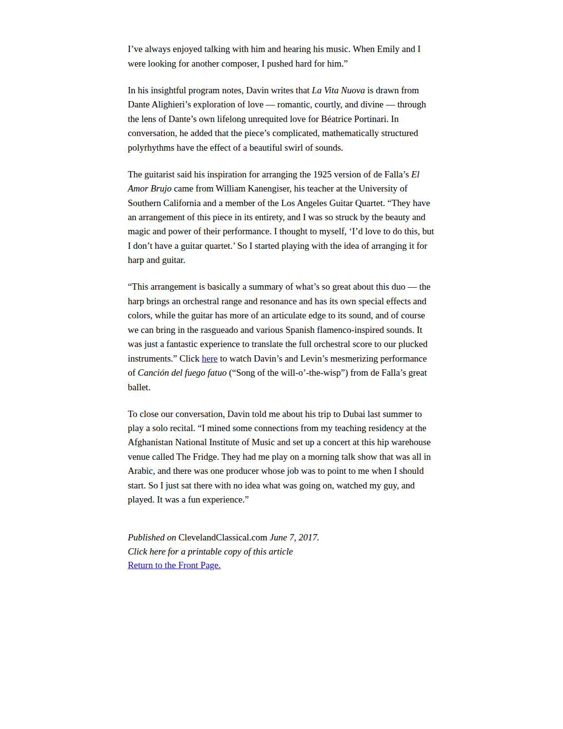I’ve always enjoyed talking with him and hearing his music. When Emily and I were looking for another composer, I pushed hard for him.”
In his insightful program notes, Davin writes that La Vita Nuova is drawn from Dante Alighieri’s exploration of love — romantic, courtly, and divine — through the lens of Dante’s own lifelong unrequited love for Béatrice Portinari. In conversation, he added that the piece’s complicated, mathematically structured polyrhythms have the effect of a beautiful swirl of sounds.
The guitarist said his inspiration for arranging the 1925 version of de Falla’s El Amor Brujo came from William Kanengiser, his teacher at the University of Southern California and a member of the Los Angeles Guitar Quartet. “They have an arrangement of this piece in its entirety, and I was so struck by the beauty and magic and power of their performance. I thought to myself, ‘I’d love to do this, but I don’t have a guitar quartet.’ So I started playing with the idea of arranging it for harp and guitar.
“This arrangement is basically a summary of what’s so great about this duo — the harp brings an orchestral range and resonance and has its own special effects and colors, while the guitar has more of an articulate edge to its sound, and of course we can bring in the rasgueado and various Spanish flamenco-inspired sounds. It was just a fantastic experience to translate the full orchestral score to our plucked instruments.” Click here to watch Davin’s and Levin’s mesmerizing performance of Canción del fuego fatuo (“Song of the will-o’-the-wisp”) from de Falla’s great ballet.
To close our conversation, Davin told me about his trip to Dubai last summer to play a solo recital. “I mined some connections from my teaching residency at the Afghanistan National Institute of Music and set up a concert at this hip warehouse venue called The Fridge. They had me play on a morning talk show that was all in Arabic, and there was one producer whose job was to point to me when I should start. So I just sat there with no idea what was going on, watched my guy, and played. It was a fun experience.”
Published on ClevelandClassical.com June 7, 2017.
Click here for a printable copy of this article
Return to the Front Page.